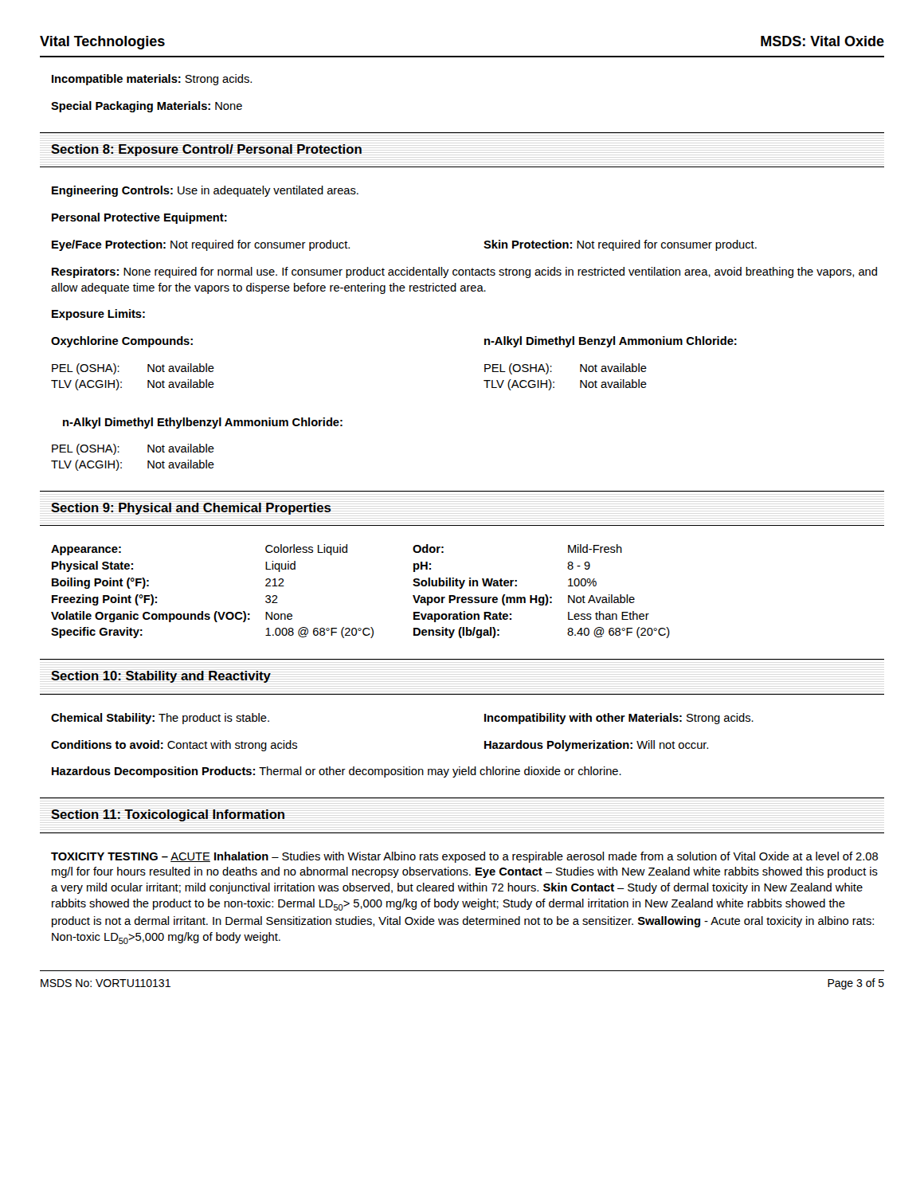Vital Technologies MSDS: Vital Oxide
Incompatible materials: Strong acids.
Special Packaging Materials: None
Section 8: Exposure Control/ Personal Protection
Engineering Controls: Use in adequately ventilated areas.
Personal Protective Equipment:
Eye/Face Protection: Not required for consumer product.
Skin Protection: Not required for consumer product.
Respirators: None required for normal use. If consumer product accidentally contacts strong acids in restricted ventilation area, avoid breathing the vapors, and allow adequate time for the vapors to disperse before re-entering the restricted area.
Exposure Limits:
Oxychlorine Compounds:
| PEL (OSHA): | Not available |
| TLV (ACGIH): | Not available |
n-Alkyl Dimethyl Benzyl Ammonium Chloride:
| PEL (OSHA): | Not available |
| TLV (ACGIH): | Not available |
n-Alkyl Dimethyl Ethylbenzyl Ammonium Chloride:
| PEL (OSHA): | Not available |
| TLV (ACGIH): | Not available |
Section 9: Physical and Chemical Properties
| Appearance: | Colorless Liquid |
| Physical State: | Liquid |
| Boiling Point (°F): | 212 |
| Freezing Point (°F): | 32 |
| Volatile Organic Compounds (VOC): | None |
| Specific Gravity: | 1.008 @ 68°F (20°C) |
| Odor: | Mild-Fresh |
| pH: | 8 - 9 |
| Solubility in Water: | 100% |
| Vapor Pressure (mm Hg): | Not Available |
| Evaporation Rate: | Less than Ether |
| Density (lb/gal): | 8.40 @ 68°F (20°C) |
Section 10: Stability and Reactivity
Chemical Stability: The product is stable.
Incompatibility with other Materials: Strong acids.
Conditions to avoid: Contact with strong acids
Hazardous Polymerization: Will not occur.
Hazardous Decomposition Products: Thermal or other decomposition may yield chlorine dioxide or chlorine.
Section 11: Toxicological Information
TOXICITY TESTING – ACUTE Inhalation – Studies with Wistar Albino rats exposed to a respirable aerosol made from a solution of Vital Oxide at a level of 2.08 mg/l for four hours resulted in no deaths and no abnormal necropsy observations. Eye Contact – Studies with New Zealand white rabbits showed this product is a very mild ocular irritant; mild conjunctival irritation was observed, but cleared within 72 hours. Skin Contact – Study of dermal toxicity in New Zealand white rabbits showed the product to be non-toxic: Dermal LD50> 5,000 mg/kg of body weight; Study of dermal irritation in New Zealand white rabbits showed the product is not a dermal irritant. In Dermal Sensitization studies, Vital Oxide was determined not to be a sensitizer. Swallowing - Acute oral toxicity in albino rats: Non-toxic LD50>5,000 mg/kg of body weight.
MSDS No: VORTU110131 Page 3 of 5